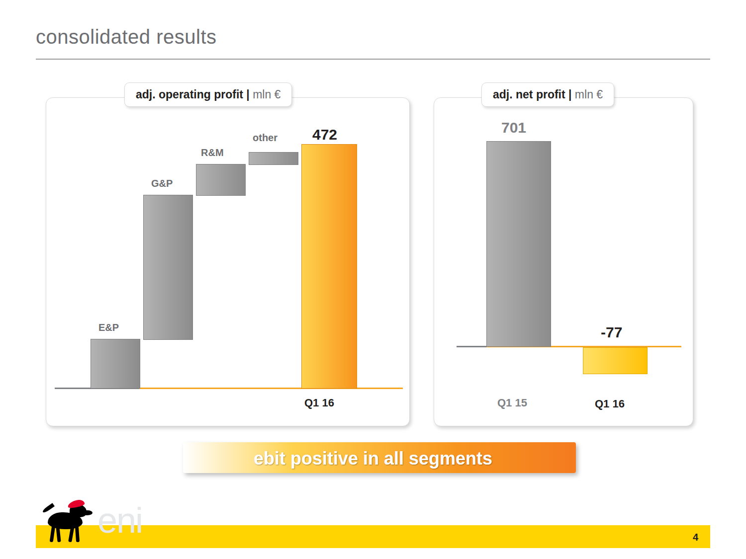consolidated results
adj. operating profit | mln €
E&P
G&P
R&M
other
472
Q1 16
adj. net profit | mln €
701
Q1 15
-77
Q1 16
ebit positive in all segments
4
eni